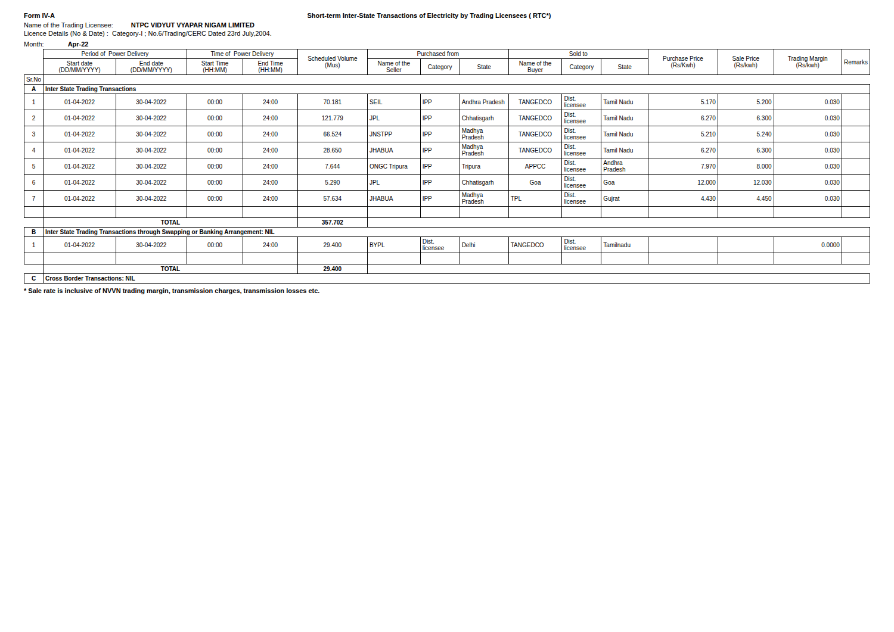Form IV-A
Short-term Inter-State Transactions of Electricity by Trading Licensees ( RTC*)
Name of the Trading Licensee:NTPC VIDYUT VYAPAR NIGAM LIMITED
Licence Details (No & Date) : Category-I ; No.6/Trading/CERC Dated 23rd July,2004.
Month:Apr-22
| | Period of Power Delivery | Time of Power Delivery | Scheduled Volume (Mus) | Purchased from | Sold to | Purchase Price (Rs/Kwh) | Sale Price (Rs/kwh) | Trading Margin (Rs/kwh) | Remarks |
| --- | --- | --- | --- | --- | --- | --- | --- | --- | --- |
| Start date (DD/MM/YYYY) | End date (DD/MM/YYYY) | Start Time (HH:MM) | End Time (HH:MM) | Name of the Seller | Category | State | Name of the Buyer | Category | State |
| Sr.No | | | | | | | | | | | | | | | |
| A | Inter State Trading Transactions |
| 1 | 01-04-2022 | 30-04-2022 | 00:00 | 24:00 | 70.181 | SEIL | IPP | Andhra Pradesh | TANGEDCO | Dist. licensee | Tamil Nadu | 5.170 | 5.200 | 0.030 | |
| 2 | 01-04-2022 | 30-04-2022 | 00:00 | 24:00 | 121.779 | JPL | IPP | Chhatisgarh | TANGEDCO | Dist. licensee | Tamil Nadu | 6.270 | 6.300 | 0.030 | |
| 3 | 01-04-2022 | 30-04-2022 | 00:00 | 24:00 | 66.524 | JNSTPP | IPP | Madhya Pradesh | TANGEDCO | Dist. licensee | Tamil Nadu | 5.210 | 5.240 | 0.030 | |
| 4 | 01-04-2022 | 30-04-2022 | 00:00 | 24:00 | 28.650 | JHABUA | IPP | Madhya Pradesh | TANGEDCO | Dist. licensee | Tamil Nadu | 6.270 | 6.300 | 0.030 | |
| 5 | 01-04-2022 | 30-04-2022 | 00:00 | 24:00 | 7.644 | ONGC Tripura | IPP | Tripura | APPCC | Dist. licensee | Andhra Pradesh | 7.970 | 8.000 | 0.030 | |
| 6 | 01-04-2022 | 30-04-2022 | 00:00 | 24:00 | 5.290 | JPL | IPP | Chhatisgarh | Goa | Dist. licensee | Goa | 12.000 | 12.030 | 0.030 | |
| 7 | 01-04-2022 | 30-04-2022 | 00:00 | 24:00 | 57.634 | JHABUA | IPP | Madhya Pradesh | TPL | Dist. licensee | Gujrat | 4.430 | 4.450 | 0.030 | |
| | TOTAL | 357.702 | |
| B | Inter State Trading Transactions through Swapping or Banking Arrangement: NIL |
| 1 | 01-04-2022 | 30-04-2022 | 00:00 | 24:00 | 29.400 | BYPL | Dist. licensee | Delhi | TANGEDCO | Dist. licensee | Tamilnadu | | | 0.0000 | |
| | TOTAL | 29.400 | |
| C | Cross Border Transactions: NIL |
* Sale rate is inclusive of NVVN trading margin, transmission charges, transmission losses etc.